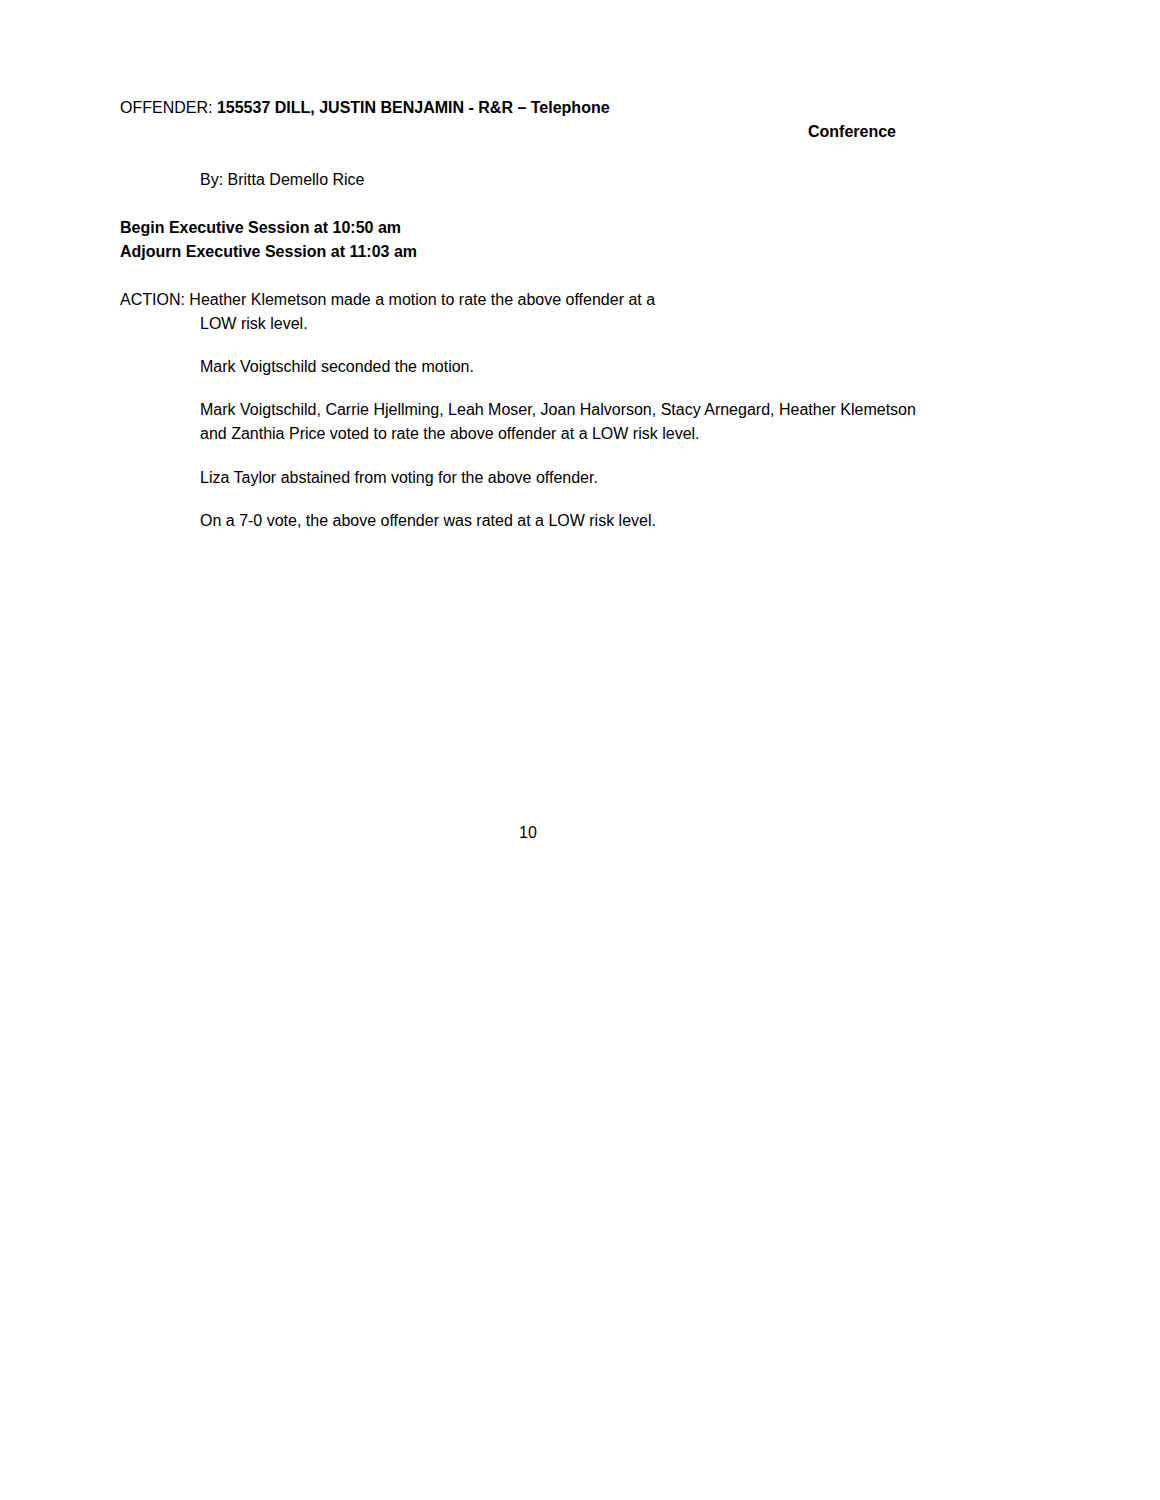OFFENDER: 155537 DILL, JUSTIN BENJAMIN - R&R – Telephone Conference
By: Britta Demello Rice
Begin Executive Session at 10:50 am
Adjourn Executive Session at 11:03 am
ACTION: Heather Klemetson made a motion to rate the above offender at a
LOW risk level.
Mark Voigtschild seconded the motion.
Mark Voigtschild, Carrie Hjellming, Leah Moser, Joan Halvorson, Stacy Arnegard, Heather Klemetson and Zanthia Price voted to rate the above offender at a LOW risk level.
Liza Taylor abstained from voting for the above offender.
On a 7-0 vote, the above offender was rated at a LOW risk level.
10